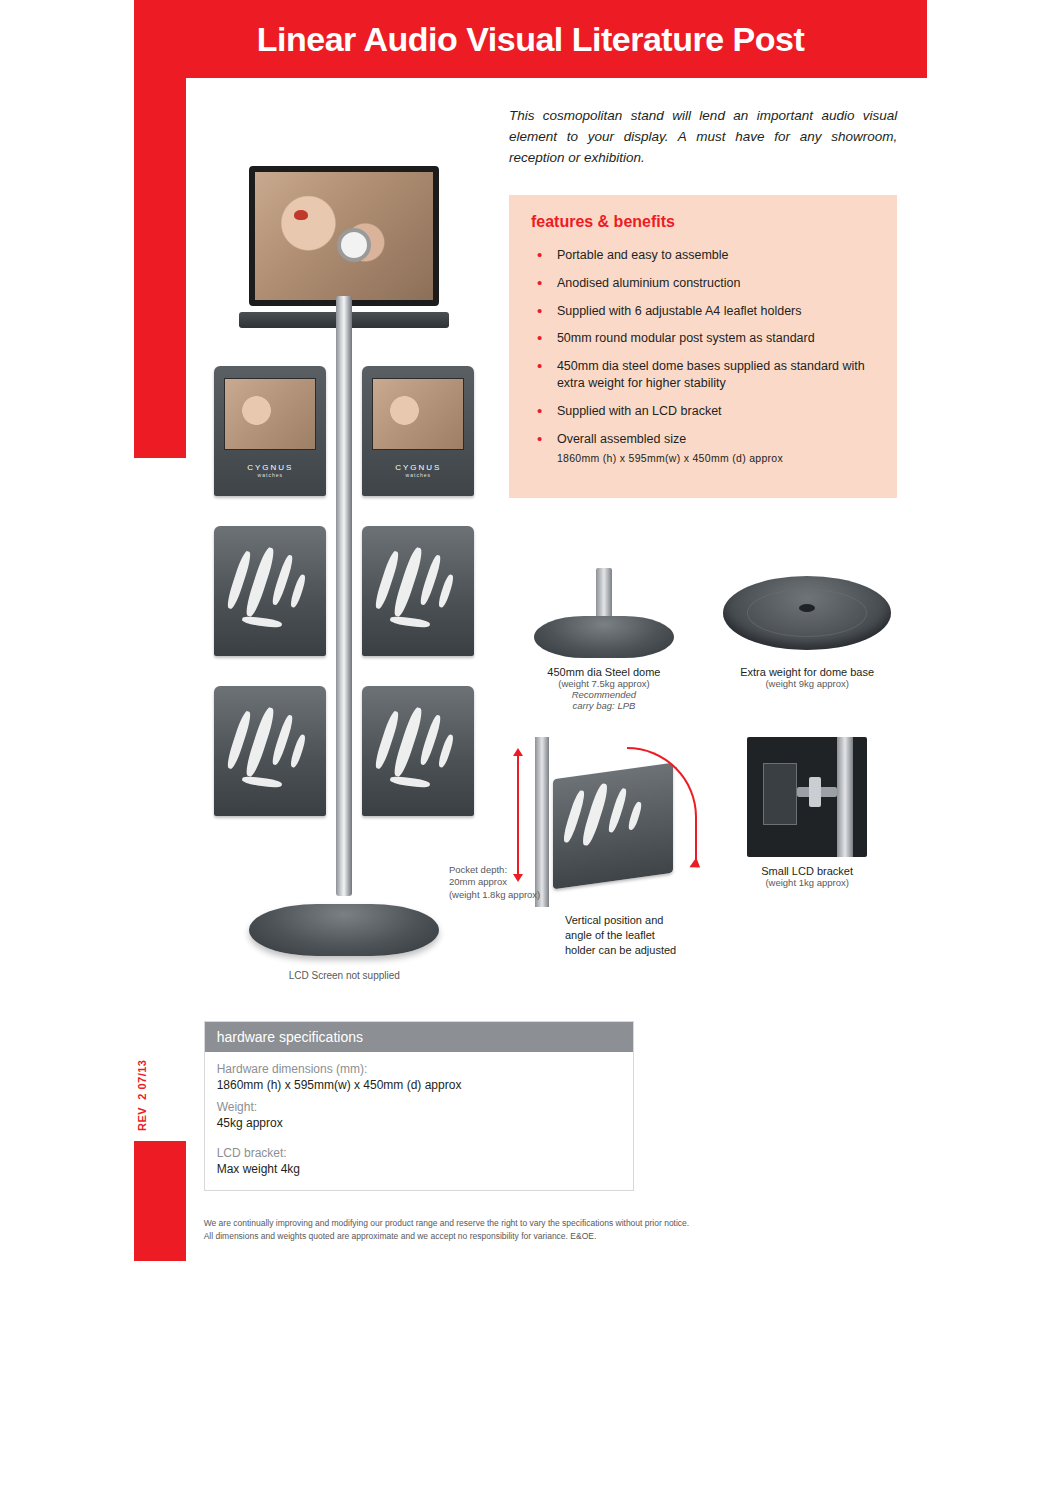Linear Audio Visual Literature Post
REV 2 07/13
CYGNUSwatches
CYGNUSwatches
LCD Screen not supplied
This cosmopolitan stand will lend an important audio visual element to your display. A must have for any showroom, reception or exhibition.
features & benefits
Portable and easy to assemble
Anodised aluminium construction
Supplied with 6 adjustable A4 leaflet holders
50mm round modular post system as standard
450mm dia steel dome bases supplied as standard with extra weight for higher stability
Supplied with an LCD bracket
Overall assembled size 1860mm (h) x 595mm(w) x 450mm (d) approx
450mm dia Steel dome
(weight 7.5kg approx)
Recommended
carry bag: LPB
Extra weight for dome base
(weight 9kg approx)
Pocket depth:
20mm approx
(weight 1.8kg approx)
Vertical position and
angle of the leaflet
holder can be adjusted
Small LCD bracket
(weight 1kg approx)
hardware specifications
Hardware dimensions (mm):
1860mm (h) x 595mm(w) x 450mm (d) approx
Weight:
45kg approx
LCD bracket:
Max weight 4kg
We are continually improving and modifying our product range and reserve the right to vary the specifications without prior notice.
All dimensions and weights quoted are approximate and we accept no responsibility for variance. E&OE.